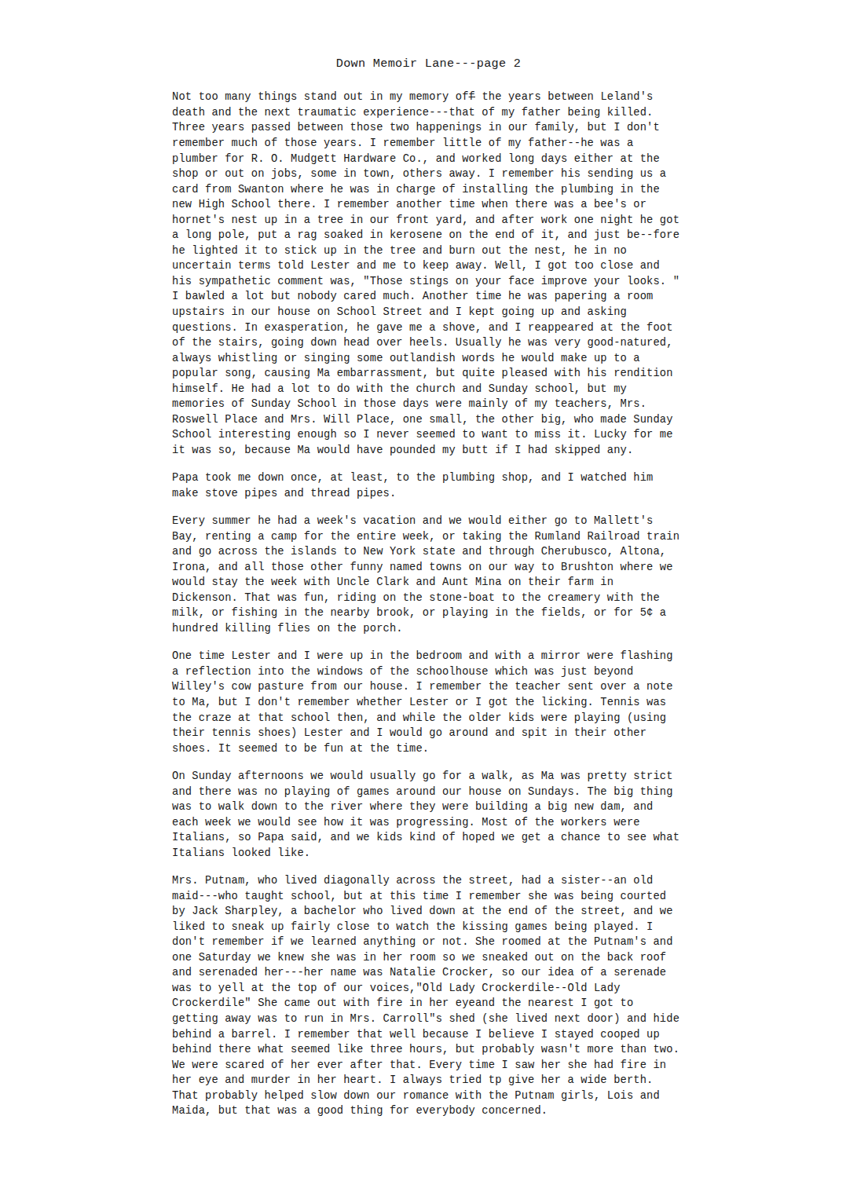Down Memoir Lane---page 2
Not too many things stand out in my memory off the years between Leland's death and the next traumatic experience---that of my father being killed. Three years passed between those two happenings in our family, but I don't remember much of those years. I remember little of my father--he was a plumber for R. O. Mudgett Hardware Co., and worked long days either at the shop or out on jobs, some in town, others away. I remember his sending us a card from Swanton where he was in charge of installing the plumbing in the new High School there. I remember another time when there was a bee's or hornet's nest up in a tree in our front yard, and after work one night he got a long pole, put a rag soaked in kerosene on the end of it, and just be--fore he lighted it to stick up in the tree and burn out the nest, he in no uncertain terms told Lester and me to keep away. Well, I got too close and his sympathetic comment was, "Those stings on your face improve your looks. " I bawled a lot but nobody cared much. Another time he was papering a room upstairs in our house on School Street and I kept going up and asking questions. In exasperation, he gave me a shove, and I reappeared at the foot of the stairs, going down head over heels. Usually he was very good-natured, always whistling or singing some outlandish words he would make up to a popular song, causing Ma embarrassment, but quite pleased with his rendition himself. He had a lot to do with the church and Sunday school, but my memories of Sunday School in those days were mainly of my teachers, Mrs. Roswell Place and Mrs. Will Place, one small, the other big, who made Sunday School interesting enough so I never seemed to want to miss it. Lucky for me it was so, because Ma would have pounded my butt if I had skipped any.
Papa took me down once, at least, to the plumbing shop, and I watched him make stove pipes and thread pipes.
Every summer he had a week's vacation and we would either go to Mallett's Bay, renting a camp for the entire week, or taking the Rumland Railroad train and go across the islands to New York state and through Cherubusco, Altona, Irona, and all those other funny named towns on our way to Brushton where we would stay the week with Uncle Clark and Aunt Mina on their farm in Dickenson. That was fun, riding on the stone-boat to the creamery with the milk, or fishing in the nearby brook, or playing in the fields, or for 5¢ a hundred killing flies on the porch.
One time Lester and I were up in the bedroom and with a mirror were flashing a reflection into the windows of the schoolhouse which was just beyond Willey's cow pasture from our house. I remember the teacher sent over a note to Ma, but I don't remember whether Lester or I got the licking. Tennis was the craze at that school then, and while the older kids were playing (using their tennis shoes) Lester and I would go around and spit in their other shoes. It seemed to be fun at the time.
On Sunday afternoons we would usually go for a walk, as Ma was pretty strict and there was no playing of games around our house on Sundays. The big thing was to walk down to the river where they were building a big new dam, and each week we would see how it was progressing. Most of the workers were Italians, so Papa said, and we kids kind of hoped we get a chance to see what Italians looked like.
Mrs. Putnam, who lived diagonally across the street, had a sister--an old maid---who taught school, but at this time I remember she was being courted by Jack Sharpley, a bachelor who lived down at the end of the street, and we liked to sneak up fairly close to watch the kissing games being played. I don't remember if we learned anything or not. She roomed at the Putnam's and one Saturday we knew she was in her room so we sneaked out on the back roof and serenaded her---her name was Natalie Crocker, so our idea of a serenade was to yell at the top of our voices,"Old Lady Crockerdile--Old Lady Crockerdile" She came out with fire in her eyeand the nearest I got to getting away was to run in Mrs. Carroll"s shed (she lived next door) and hide behind a barrel. I remember that well because I believe I stayed cooped up behind there what seemed like three hours, but probably wasn't more than two. We were scared of her ever after that. Every time I saw her she had fire in her eye and murder in her heart. I always tried tp give her a wide berth. That probably helped slow down our romance with the Putnam girls, Lois and Maida, but that was a good thing for everybody concerned.